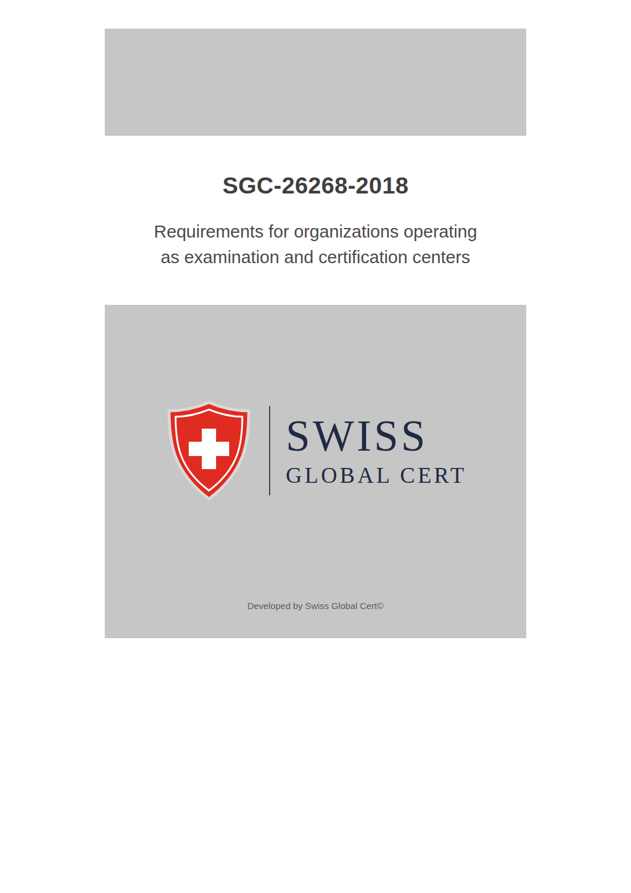SGC-26268-2018
Requirements for organizations operating as examination and certification centers
SWISS GLOBAL CERT
Developed by Swiss Global Cert©